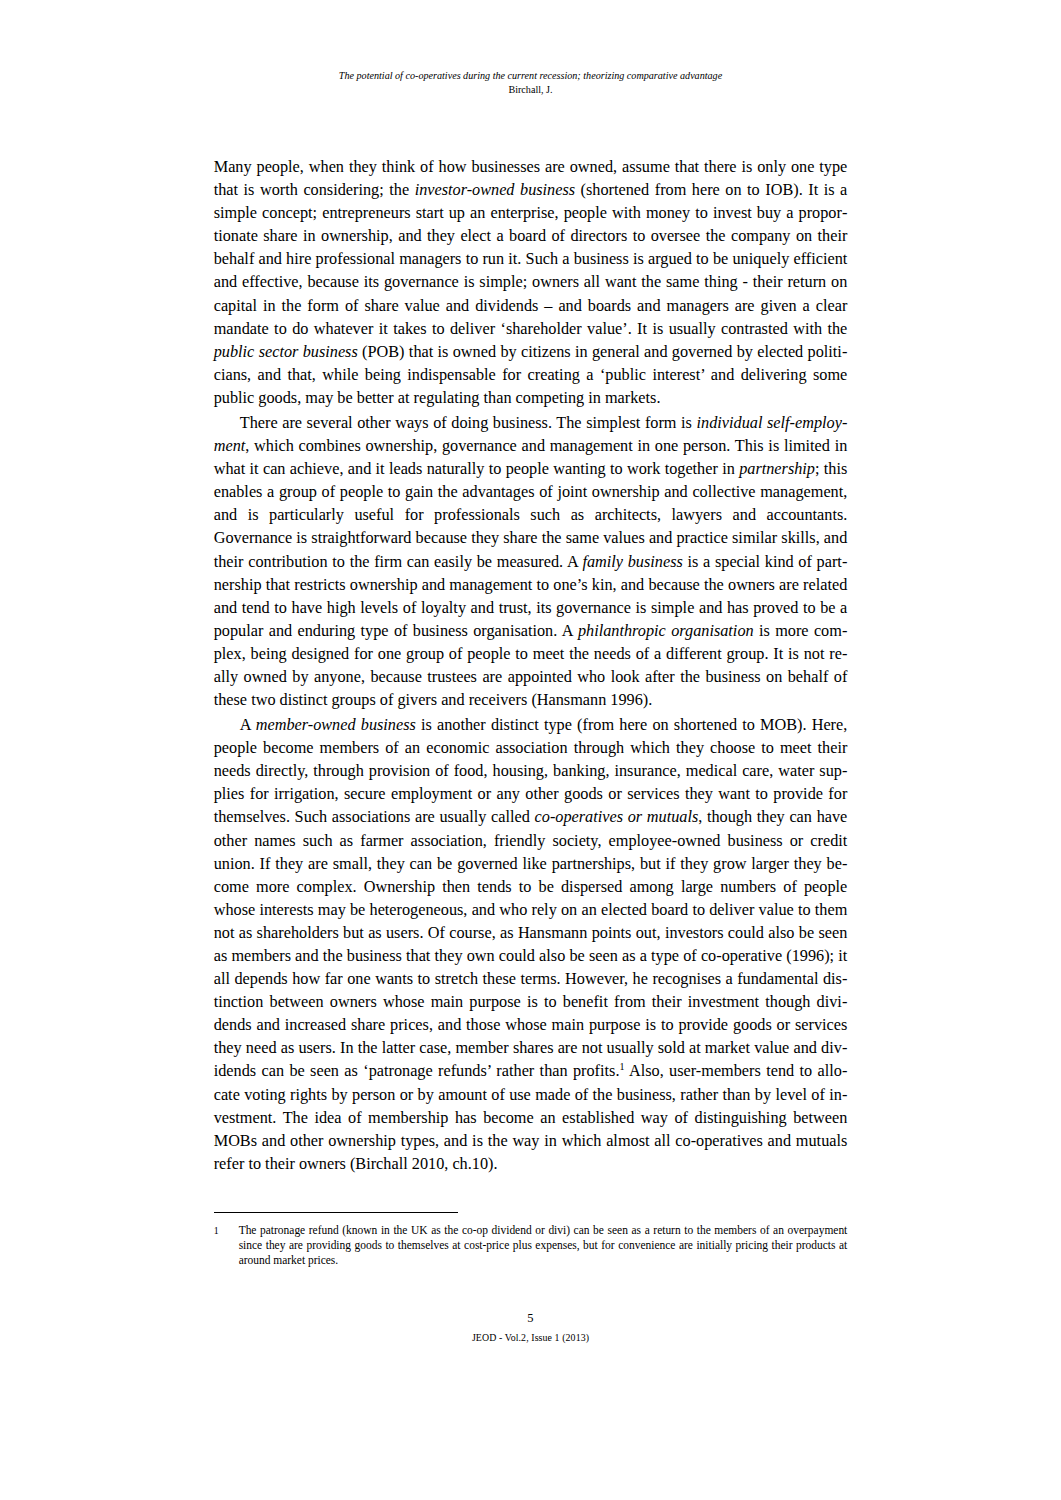The potential of co-operatives during the current recession; theorizing comparative advantage
Birchall, J.
Many people, when they think of how businesses are owned, assume that there is only one type that is worth considering; the investor-owned business (shortened from here on to IOB). It is a simple concept; entrepreneurs start up an enterprise, people with money to invest buy a proportionate share in ownership, and they elect a board of directors to oversee the company on their behalf and hire professional managers to run it. Such a business is argued to be uniquely efficient and effective, because its governance is simple; owners all want the same thing - their return on capital in the form of share value and dividends – and boards and managers are given a clear mandate to do whatever it takes to deliver ‘shareholder value’. It is usually contrasted with the public sector business (POB) that is owned by citizens in general and governed by elected politicians, and that, while being indispensable for creating a ‘public interest’ and delivering some public goods, may be better at regulating than competing in markets.
There are several other ways of doing business. The simplest form is individual self-employment, which combines ownership, governance and management in one person. This is limited in what it can achieve, and it leads naturally to people wanting to work together in partnership; this enables a group of people to gain the advantages of joint ownership and collective management, and is particularly useful for professionals such as architects, lawyers and accountants. Governance is straightforward because they share the same values and practice similar skills, and their contribution to the firm can easily be measured. A family business is a special kind of partnership that restricts ownership and management to one’s kin, and because the owners are related and tend to have high levels of loyalty and trust, its governance is simple and has proved to be a popular and enduring type of business organisation. A philanthropic organisation is more complex, being designed for one group of people to meet the needs of a different group. It is not really owned by anyone, because trustees are appointed who look after the business on behalf of these two distinct groups of givers and receivers (Hansmann 1996).
A member-owned business is another distinct type (from here on shortened to MOB). Here, people become members of an economic association through which they choose to meet their needs directly, through provision of food, housing, banking, insurance, medical care, water supplies for irrigation, secure employment or any other goods or services they want to provide for themselves. Such associations are usually called co-operatives or mutuals, though they can have other names such as farmer association, friendly society, employee-owned business or credit union. If they are small, they can be governed like partnerships, but if they grow larger they become more complex. Ownership then tends to be dispersed among large numbers of people whose interests may be heterogeneous, and who rely on an elected board to deliver value to them not as shareholders but as users. Of course, as Hansmann points out, investors could also be seen as members and the business that they own could also be seen as a type of co-operative (1996); it all depends how far one wants to stretch these terms. However, he recognises a fundamental distinction between owners whose main purpose is to benefit from their investment though dividends and increased share prices, and those whose main purpose is to provide goods or services they need as users. In the latter case, member shares are not usually sold at market value and dividends can be seen as ‘patronage refunds’ rather than profits.1 Also, user-members tend to allocate voting rights by person or by amount of use made of the business, rather than by level of investment. The idea of membership has become an established way of distinguishing between MOBs and other ownership types, and is the way in which almost all co-operatives and mutuals refer to their owners (Birchall 2010, ch.10).
1
The patronage refund (known in the UK as the co-op dividend or divi) can be seen as a return to the members of an overpayment since they are providing goods to themselves at cost-price plus expenses, but for convenience are initially pricing their products at around market prices.
5 JEOD - Vol.2, Issue 1 (2013)